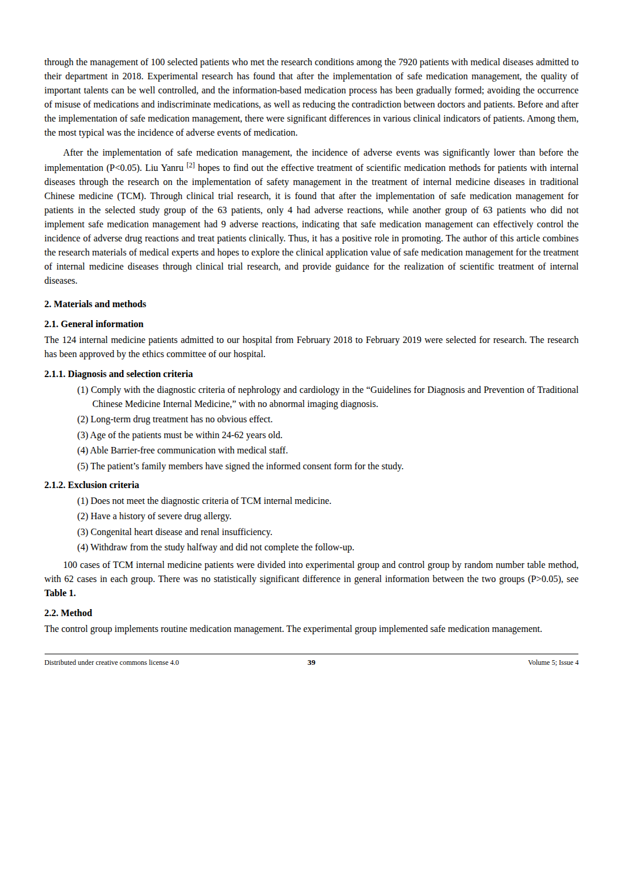through the management of 100 selected patients who met the research conditions among the 7920 patients with medical diseases admitted to their department in 2018. Experimental research has found that after the implementation of safe medication management, the quality of important talents can be well controlled, and the information-based medication process has been gradually formed; avoiding the occurrence of misuse of medications and indiscriminate medications, as well as reducing the contradiction between doctors and patients. Before and after the implementation of safe medication management, there were significant differences in various clinical indicators of patients. Among them, the most typical was the incidence of adverse events of medication.
After the implementation of safe medication management, the incidence of adverse events was significantly lower than before the implementation (P<0.05). Liu Yanru [2] hopes to find out the effective treatment of scientific medication methods for patients with internal diseases through the research on the implementation of safety management in the treatment of internal medicine diseases in traditional Chinese medicine (TCM). Through clinical trial research, it is found that after the implementation of safe medication management for patients in the selected study group of the 63 patients, only 4 had adverse reactions, while another group of 63 patients who did not implement safe medication management had 9 adverse reactions, indicating that safe medication management can effectively control the incidence of adverse drug reactions and treat patients clinically. Thus, it has a positive role in promoting. The author of this article combines the research materials of medical experts and hopes to explore the clinical application value of safe medication management for the treatment of internal medicine diseases through clinical trial research, and provide guidance for the realization of scientific treatment of internal diseases.
2. Materials and methods
2.1. General information
The 124 internal medicine patients admitted to our hospital from February 2018 to February 2019 were selected for research. The research has been approved by the ethics committee of our hospital.
2.1.1. Diagnosis and selection criteria
Comply with the diagnostic criteria of nephrology and cardiology in the “Guidelines for Diagnosis and Prevention of Traditional Chinese Medicine Internal Medicine,” with no abnormal imaging diagnosis.
Long-term drug treatment has no obvious effect.
Age of the patients must be within 24-62 years old.
Able Barrier-free communication with medical staff.
The patient’s family members have signed the informed consent form for the study.
2.1.2. Exclusion criteria
Does not meet the diagnostic criteria of TCM internal medicine.
Have a history of severe drug allergy.
Congenital heart disease and renal insufficiency.
Withdraw from the study halfway and did not complete the follow-up.
100 cases of TCM internal medicine patients were divided into experimental group and control group by random number table method, with 62 cases in each group. There was no statistically significant difference in general information between the two groups (P>0.05), see Table 1.
2.2. Method
The control group implements routine medication management. The experimental group implemented safe medication management.
Distributed under creative commons license 4.0
39
Volume 5; Issue 4